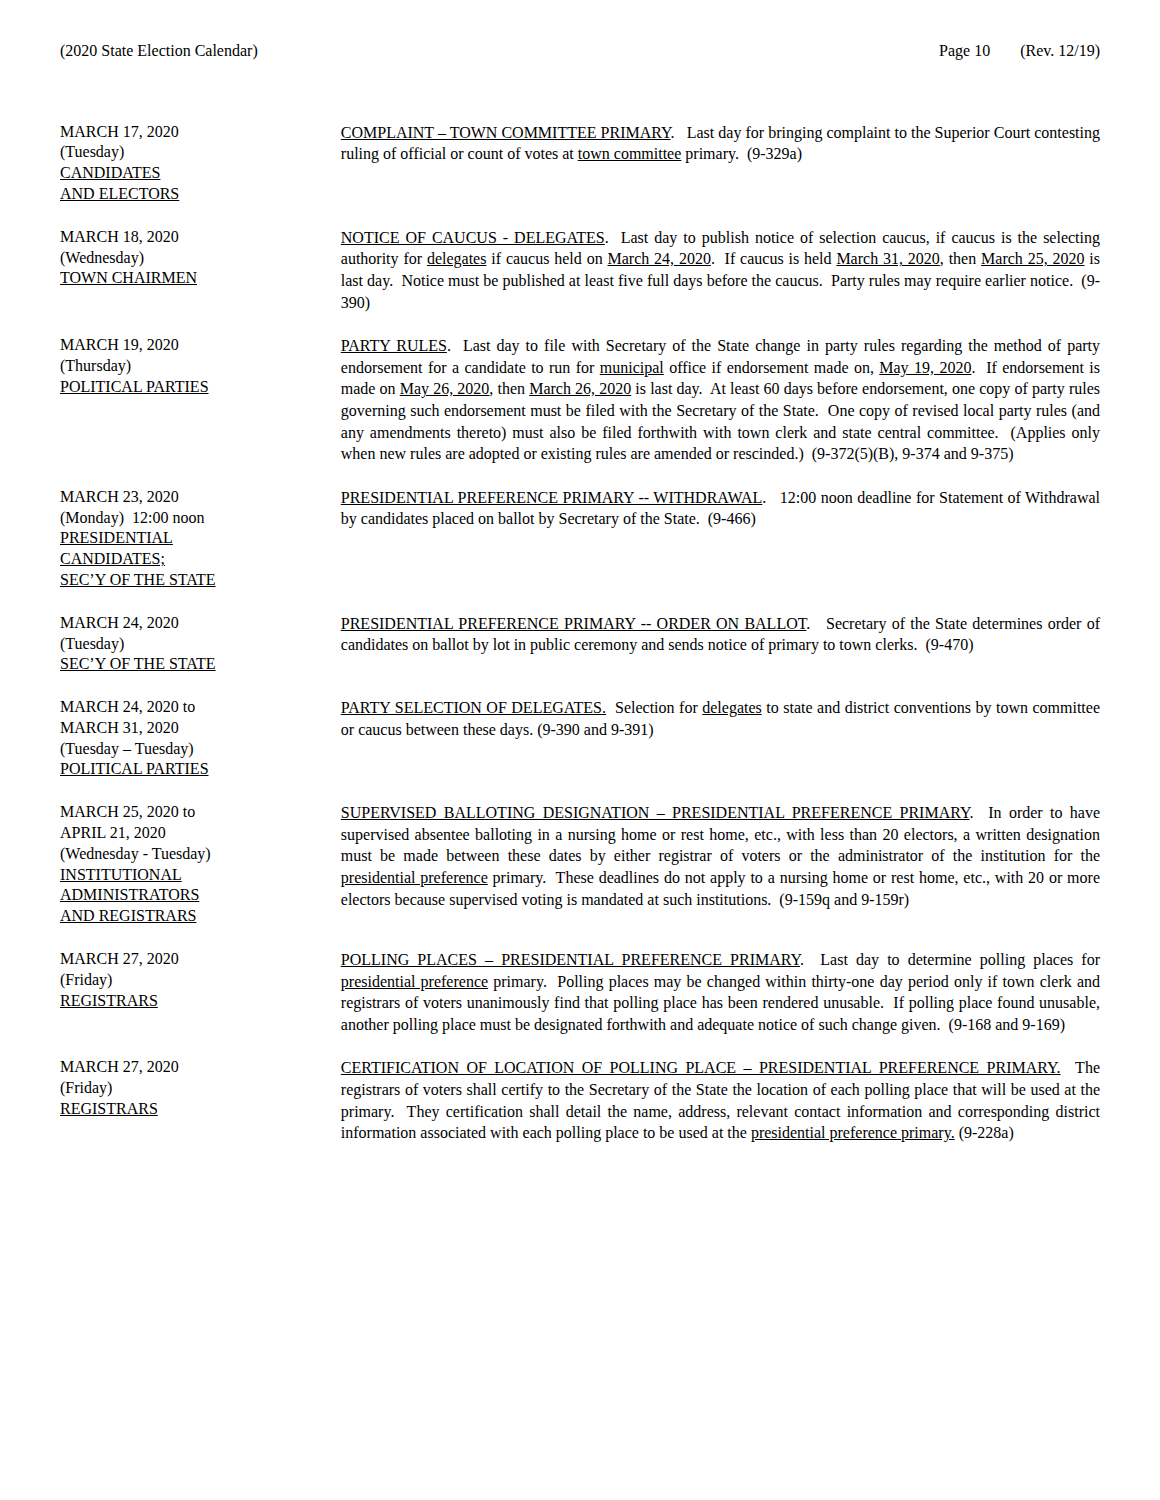(2020 State Election Calendar)
Page 10(Rev. 12/19)
| MARCH 17, 2020 (Tuesday) CANDIDATES AND ELECTORS | COMPLAINT – TOWN COMMITTEE PRIMARY . Last day for bringing complaint to the Superior Court contesting ruling of official or count of votes at town committee primary. (9-329a) |
| MARCH 18, 2020 (Wednesday) TOWN CHAIRMEN | NOTICE OF CAUCUS - DELEGATES . Last day to publish notice of selection caucus, if caucus is the selecting authority for delegates if caucus held on March 24, 2020 . If caucus is held March 31, 2020 , then March 25, 2020 is last day. Notice must be published at least five full days before the caucus. Party rules may require earlier notice. (9-390) |
| MARCH 19, 2020 (Thursday) POLITICAL PARTIES | PARTY RULES . Last day to file with Secretary of the State change in party rules regarding the method of party endorsement for a candidate to run for municipal office if endorsement made on, May 19, 2020 . If endorsement is made on May 26, 2020 , then March 26, 2020 is last day. At least 60 days before endorsement, one copy of party rules governing such endorsement must be filed with the Secretary of the State. One copy of revised local party rules (and any amendments thereto) must also be filed forthwith with town clerk and state central committee. (Applies only when new rules are adopted or existing rules are amended or rescinded.) (9-372(5)(B), 9-374 and 9-375) |
| MARCH 23, 2020 (Monday) 12:00 noon PRESIDENTIAL CANDIDATES; SEC’Y OF THE STATE | PRESIDENTIAL PREFERENCE PRIMARY -- WITHDRAWAL . 12:00 noon deadline for Statement of Withdrawal by candidates placed on ballot by Secretary of the State. (9-466) |
| MARCH 24, 2020 (Tuesday) SEC’Y OF THE STATE | PRESIDENTIAL PREFERENCE PRIMARY -- ORDER ON BALLOT . Secretary of the State determines order of candidates on ballot by lot in public ceremony and sends notice of primary to town clerks. (9-470) |
| MARCH 24, 2020 to MARCH 31, 2020 (Tuesday – Tuesday) POLITICAL PARTIES | PARTY SELECTION OF DELEGATES. Selection for delegates to state and district conventions by town committee or caucus between these days. (9-390 and 9-391) |
| MARCH 25, 2020 to APRIL 21, 2020 (Wednesday - Tuesday) INSTITUTIONAL ADMINISTRATORS AND REGISTRARS | SUPERVISED BALLOTING DESIGNATION – PRESIDENTIAL PREFERENCE PRIMARY . In order to have supervised absentee balloting in a nursing home or rest home, etc., with less than 20 electors, a written designation must be made between these dates by either registrar of voters or the administrator of the institution for the presidential preference primary. These deadlines do not apply to a nursing home or rest home, etc., with 20 or more electors because supervised voting is mandated at such institutions. (9-159q and 9-159r) |
| MARCH 27, 2020 (Friday) REGISTRARS | POLLING PLACES – PRESIDENTIAL PREFERENCE PRIMARY . Last day to determine polling places for presidential preference primary. Polling places may be changed within thirty-one day period only if town clerk and registrars of voters unanimously find that polling place has been rendered unusable. If polling place found unusable, another polling place must be designated forthwith and adequate notice of such change given. (9-168 and 9-169) |
| MARCH 27, 2020 (Friday) REGISTRARS | CERTIFICATION OF LOCATION OF POLLING PLACE – PRESIDENTIAL PREFERENCE PRIMARY. The registrars of voters shall certify to the Secretary of the State the location of each polling place that will be used at the primary. They certification shall detail the name, address, relevant contact information and corresponding district information associated with each polling place to be used at the presidential preference primary. (9-228a) |